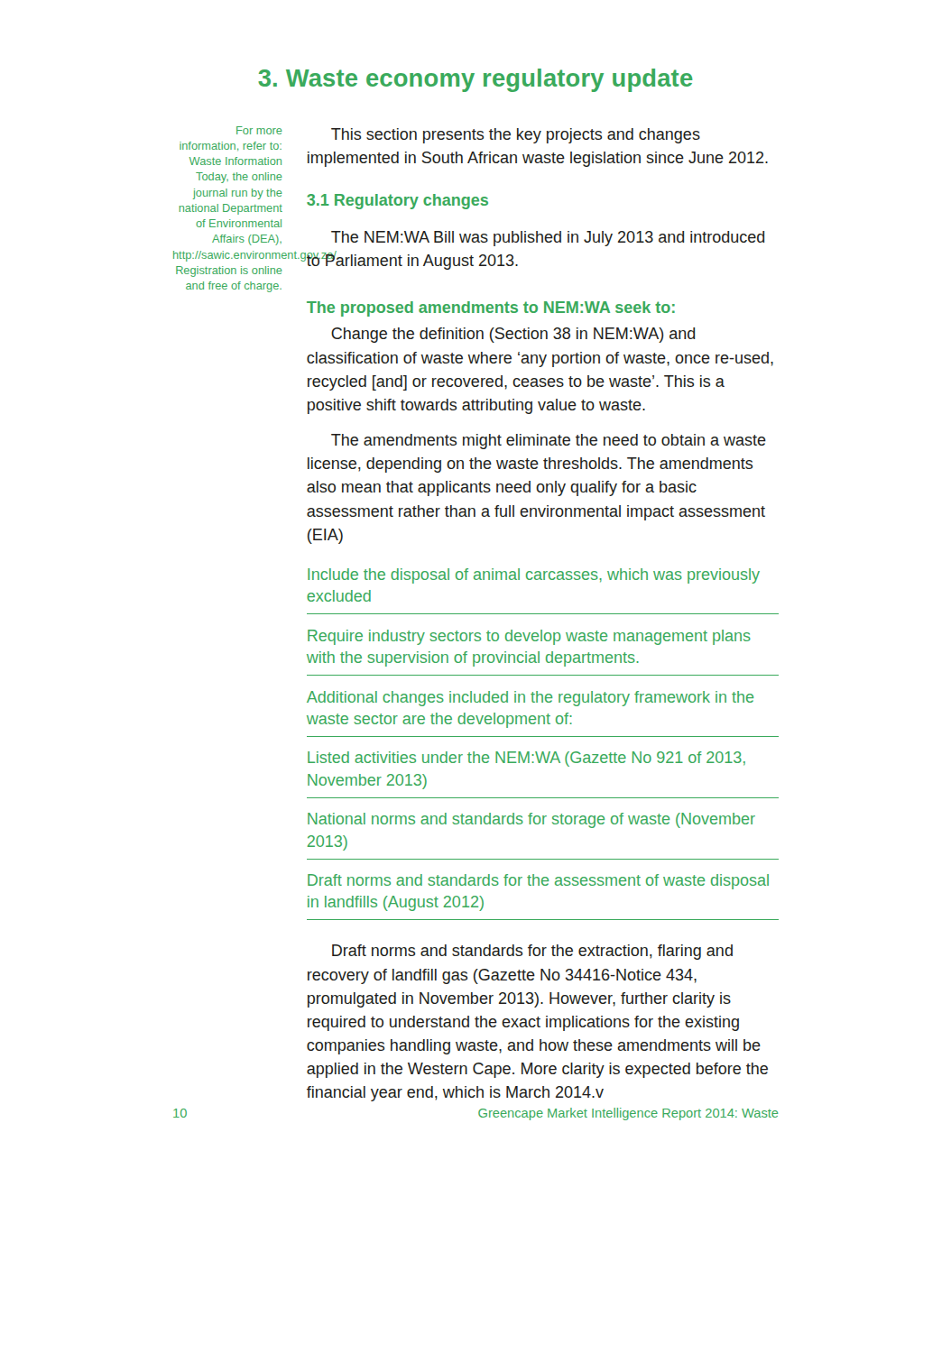3. Waste economy regulatory update
For more information, refer to: Waste Information Today, the online journal run by the national Department of Environmental Affairs (DEA), http://sawic.environment.gov.za/. Registration is online and free of charge.
This section presents the key projects and changes implemented in South African waste legislation since June 2012.
3.1 Regulatory changes
The NEM:WA Bill was published in July 2013 and introduced to Parliament in August 2013.
The proposed amendments to NEM:WA seek to:
Change the definition (Section 38 in NEM:WA) and classification of waste where ‘any portion of waste, once re-used, recycled [and] or recovered, ceases to be waste’. This is a positive shift towards attributing value to waste.
The amendments might eliminate the need to obtain a waste license, depending on the waste thresholds. The amendments also mean that applicants need only qualify for a basic assessment rather than a full environmental impact assessment (EIA)
Include the disposal of animal carcasses, which was previously excluded
Require industry sectors to develop waste management plans with the supervision of provincial departments.
Additional changes included in the regulatory framework in the waste sector are the development of:
Listed activities under the NEM:WA (Gazette No 921 of 2013, November 2013)
National norms and standards for storage of waste (November 2013)
Draft norms and standards for the assessment of waste disposal in landfills (August 2012)
Draft norms and standards for the extraction, flaring and recovery of landfill gas (Gazette No 34416-Notice 434, promulgated in November 2013). However, further clarity is required to understand the exact implications for the existing companies handling waste, and how these amendments will be applied in the Western Cape. More clarity is expected before the financial year end, which is March 2014.v
10 Greencape Market Intelligence Report 2014: Waste